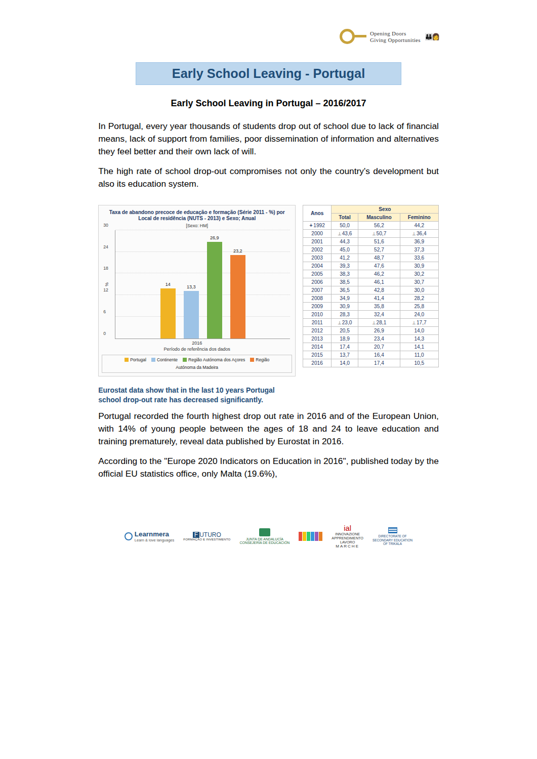Opening Doors Giving Opportunities
👪👩
Early School Leaving - Portugal
Early School Leaving in Portugal – 2016/2017
In Portugal, every year thousands of students drop out of school due to lack of financial means, lack of support from families, poor dissemination of information and alternatives they feel better and their own lack of will.
The high rate of school drop-out compromises not only the country's development but also its education system.
Taxa de abandono precoce de educação e formação (Série 2011 - %) por
Local de residência (NUTS - 2013) e Sexo; Anual
[Sexo: HM]
30
24
18
12
6
0
%
14
13,3
26,9
23,2
2016
Período de referência dos dados
Portugal
Continente
Região Autónoma dos Açores
Região
Autónoma da Madeira
| Anos | Sexo |
| --- | --- |
| Total | Masculino | Feminino |
| + 1992 | 50,0 | 56,2 | 44,2 |
| 2000 | ⊥ 43,6 | ⊥ 50,7 | ⊥ 36,4 |
| 2001 | 44,3 | 51,6 | 36,9 |
| 2002 | 45,0 | 52,7 | 37,3 |
| 2003 | 41,2 | 48,7 | 33,6 |
| 2004 | 39,3 | 47,6 | 30,9 |
| 2005 | 38,3 | 46,2 | 30,2 |
| 2006 | 38,5 | 46,1 | 30,7 |
| 2007 | 36,5 | 42,8 | 30,0 |
| 2008 | 34,9 | 41,4 | 28,2 |
| 2009 | 30,9 | 35,8 | 25,8 |
| 2010 | 28,3 | 32,4 | 24,0 |
| 2011 | ⊥ 23,0 | ⊥ 28,1 | ⊥ 17,7 |
| 2012 | 20,5 | 26,9 | 14,0 |
| 2013 | 18,9 | 23,4 | 14,3 |
| 2014 | 17,4 | 20,7 | 14,1 |
| 2015 | 13,7 | 16,4 | 11,0 |
| 2016 | 14,0 | 17,4 | 10,5 |
Eurostat data show that in the last 10 years Portugal
school drop-out rate has decreased significantly.
Portugal recorded the fourth highest drop out rate in 2016 and of the European Union, with 14% of young people between the ages of 18 and 24 to leave education and training prematurely, reveal data published by Eurostat in 2016.
According to the "Europe 2020 Indicators on Education in 2016", published today by the official EU statistics office, only Malta (19.6%),
Learnmera
Learn & love languages
FUTURO
FORMAÇÃO E INVESTIMENTO
JUNTA DE ANDALUCÍA
CONSEJERÍA DE EDUCACIÓN
ial
INNOVAZIONE
APPRENDIMENTO
LAVORO
MARCHE
DIRECTORATE OF
SECONDARY EDUCATION
OF TRIKALA